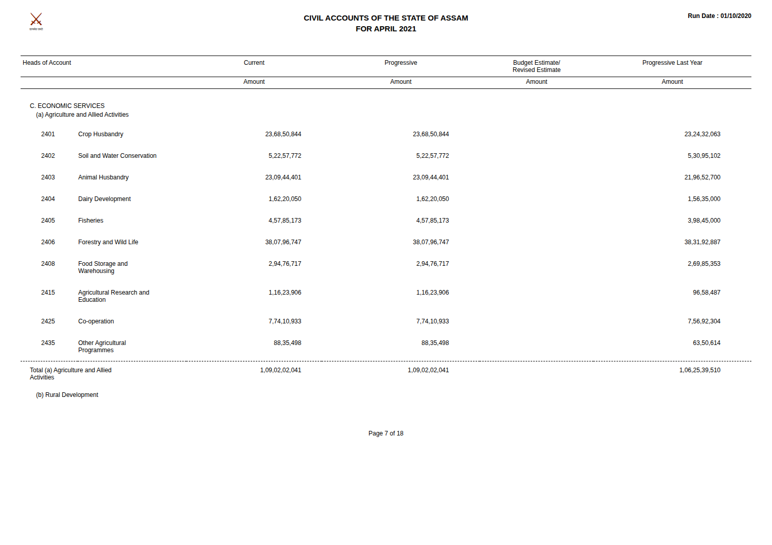⚔
सत्यमेव जयते
CIVIL ACCOUNTS OF THE STATE OF ASSAM
FOR APRIL 2021
Run Date : 01/10/2020
| Heads of Account | Current | Progressive | Budget Estimate/ Revised Estimate | Progressive Last Year |
| --- | --- | --- | --- | --- |
| | Amount | Amount | Amount | Amount |
| C. ECONOMIC SERVICES |
| (a) Agriculture and Allied Activities |
| 2401 | Crop Husbandry | 23,68,50,844 | 23,68,50,844 | | 23,24,32,063 |
| 2402 | Soil and Water Conservation | 5,22,57,772 | 5,22,57,772 | | 5,30,95,102 |
| 2403 | Animal Husbandry | 23,09,44,401 | 23,09,44,401 | | 21,96,52,700 |
| 2404 | Dairy Development | 1,62,20,050 | 1,62,20,050 | | 1,56,35,000 |
| 2405 | Fisheries | 4,57,85,173 | 4,57,85,173 | | 3,98,45,000 |
| 2406 | Forestry and Wild Life | 38,07,96,747 | 38,07,96,747 | | 38,31,92,887 |
| 2408 | Food Storage and Warehousing | 2,94,76,717 | 2,94,76,717 | | 2,69,85,353 |
| 2415 | Agricultural Research and Education | 1,16,23,906 | 1,16,23,906 | | 96,58,487 |
| 2425 | Co-operation | 7,74,10,933 | 7,74,10,933 | | 7,56,92,304 |
| 2435 | Other Agricultural Programmes | 88,35,498 | 88,35,498 | | 63,50,614 |
| Total (a) Agriculture and Allied Activities | 1,09,02,02,041 | 1,09,02,02,041 | | 1,06,25,39,510 |
| (b) Rural Development |
Page 7 of 18